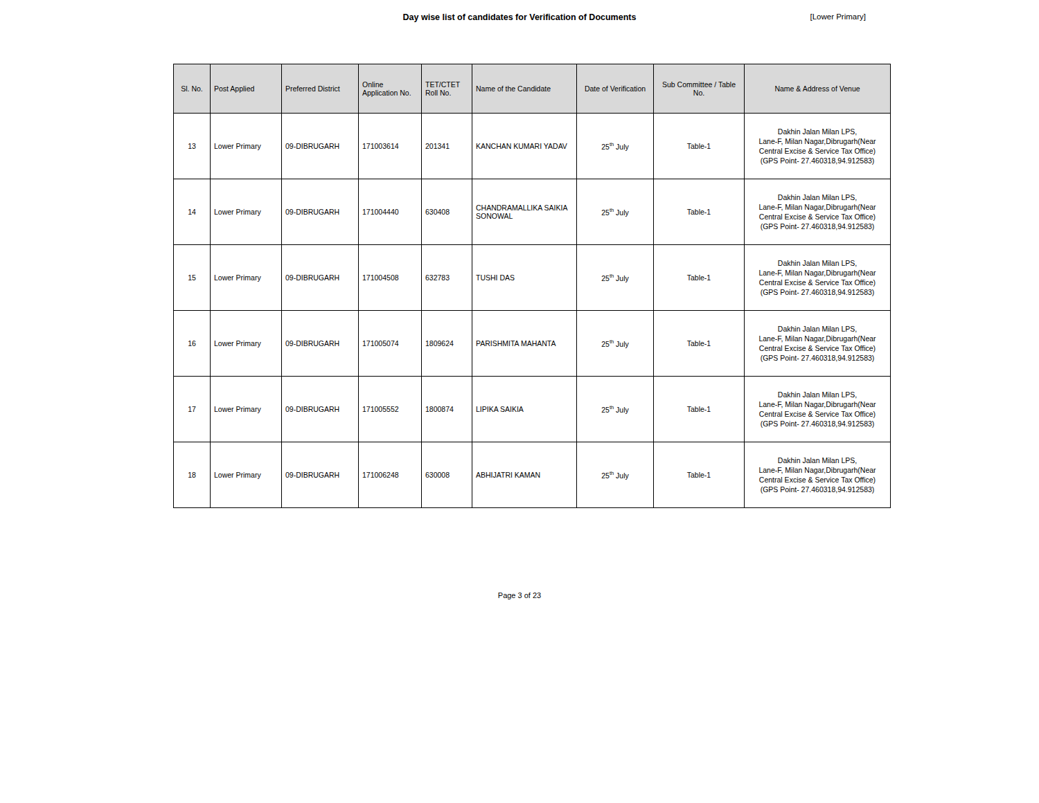Day wise list of candidates for Verification of Documents
[Lower Primary]
| Sl. No. | Post Applied | Preferred District | Online Application No. | TET/CTET Roll No. | Name of the Candidate | Date of Verification | Sub Committee / Table No. | Name & Address of Venue |
| --- | --- | --- | --- | --- | --- | --- | --- | --- |
| 13 | Lower Primary | 09-DIBRUGARH | 171003614 | 201341 | KANCHAN KUMARI YADAV | 25 th July | Table-1 | Dakhin Jalan Milan LPS, Lane-F, Milan Nagar,Dibrugarh(Near Central Excise & Service Tax Office) (GPS Point- 27.460318,94.912583) |
| 14 | Lower Primary | 09-DIBRUGARH | 171004440 | 630408 | CHANDRAMALLIKA SAIKIA SONOWAL | 25 th July | Table-1 | Dakhin Jalan Milan LPS, Lane-F, Milan Nagar,Dibrugarh(Near Central Excise & Service Tax Office) (GPS Point- 27.460318,94.912583) |
| 15 | Lower Primary | 09-DIBRUGARH | 171004508 | 632783 | TUSHI DAS | 25 th July | Table-1 | Dakhin Jalan Milan LPS, Lane-F, Milan Nagar,Dibrugarh(Near Central Excise & Service Tax Office) (GPS Point- 27.460318,94.912583) |
| 16 | Lower Primary | 09-DIBRUGARH | 171005074 | 1809624 | PARISHMITA MAHANTA | 25 th July | Table-1 | Dakhin Jalan Milan LPS, Lane-F, Milan Nagar,Dibrugarh(Near Central Excise & Service Tax Office) (GPS Point- 27.460318,94.912583) |
| 17 | Lower Primary | 09-DIBRUGARH | 171005552 | 1800874 | LIPIKA SAIKIA | 25 th July | Table-1 | Dakhin Jalan Milan LPS, Lane-F, Milan Nagar,Dibrugarh(Near Central Excise & Service Tax Office) (GPS Point- 27.460318,94.912583) |
| 18 | Lower Primary | 09-DIBRUGARH | 171006248 | 630008 | ABHIJATRI KAMAN | 25 th July | Table-1 | Dakhin Jalan Milan LPS, Lane-F, Milan Nagar,Dibrugarh(Near Central Excise & Service Tax Office) (GPS Point- 27.460318,94.912583) |
Page 3 of 23